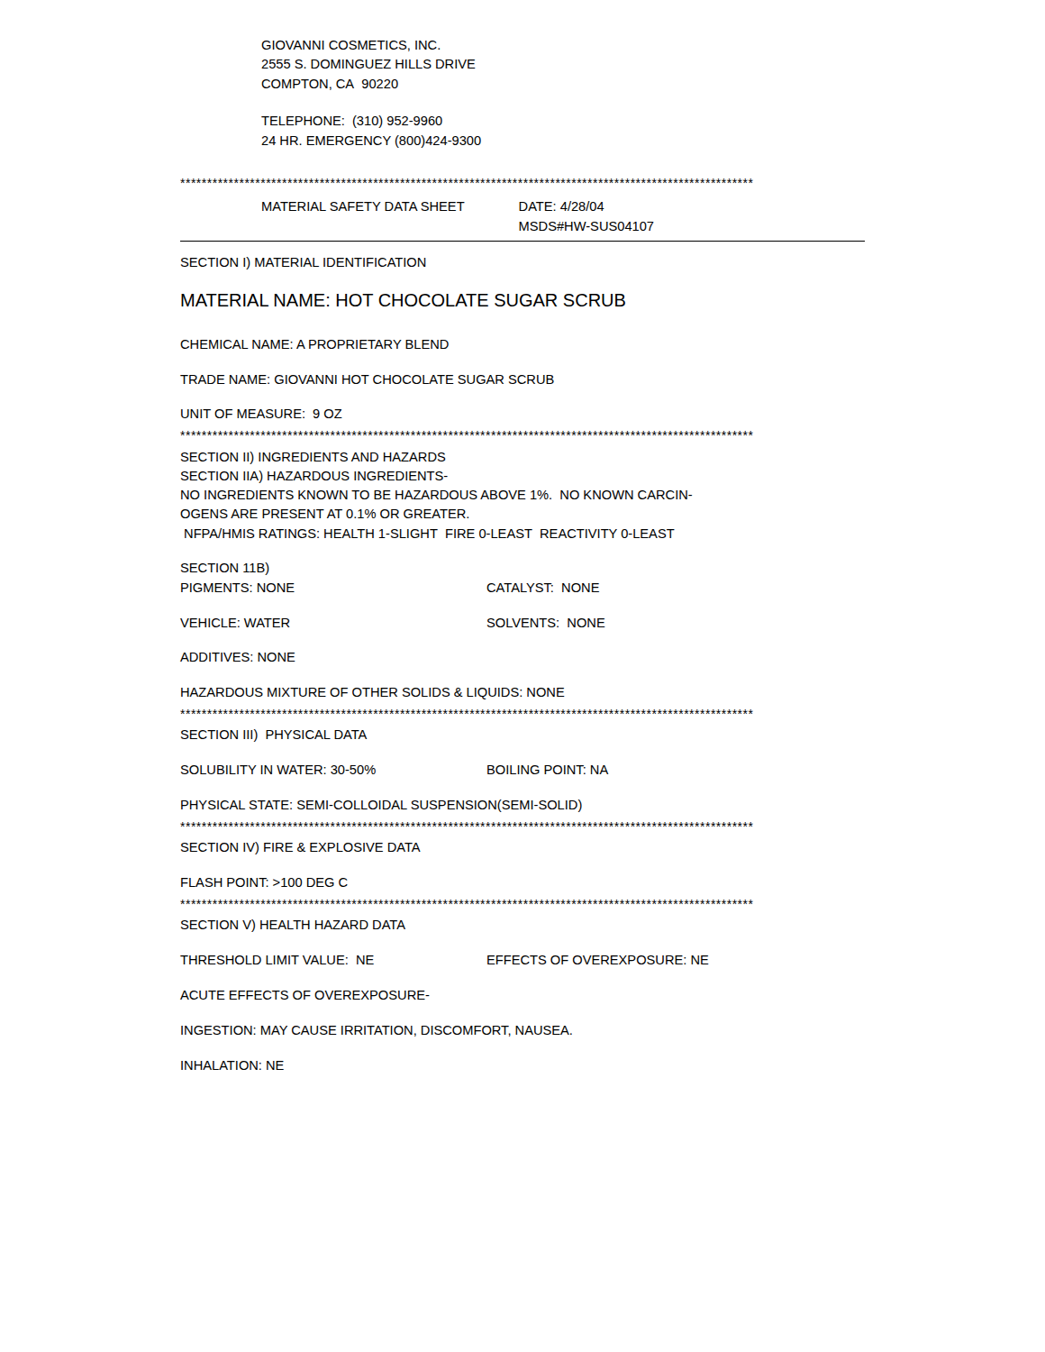GIOVANNI COSMETICS, INC.
2555 S. DOMINGUEZ HILLS DRIVE
COMPTON, CA 90220
TELEPHONE: (310) 952-9960
24 HR. EMERGENCY (800)424-9300
***********************************************************************************************************
MATERIAL SAFETY DATA SHEET
DATE: 4/28/04
MSDS#HW-SUS04107
SECTION I) MATERIAL IDENTIFICATION
MATERIAL NAME: HOT CHOCOLATE SUGAR SCRUB
CHEMICAL NAME: A PROPRIETARY BLEND
TRADE NAME: GIOVANNI HOT CHOCOLATE SUGAR SCRUB
UNIT OF MEASURE: 9 OZ
***********************************************************************************************************
SECTION II) INGREDIENTS AND HAZARDS
SECTION IIA) HAZARDOUS INGREDIENTS-
NO INGREDIENTS KNOWN TO BE HAZARDOUS ABOVE 1%. NO KNOWN CARCIN-
OGENS ARE PRESENT AT 0.1% OR GREATER.
NFPA/HMIS RATINGS: HEALTH 1-SLIGHT FIRE 0-LEAST REACTIVITY 0-LEAST
SECTION 11B)
PIGMENTS: NONE
CATALYST: NONE
VEHICLE: WATER
SOLVENTS: NONE
ADDITIVES: NONE
HAZARDOUS MIXTURE OF OTHER SOLIDS & LIQUIDS: NONE
***********************************************************************************************************
SECTION III) PHYSICAL DATA
SOLUBILITY IN WATER: 30-50%
BOILING POINT: NA
PHYSICAL STATE: SEMI-COLLOIDAL SUSPENSION(SEMI-SOLID)
***********************************************************************************************************
SECTION IV) FIRE & EXPLOSIVE DATA
FLASH POINT: >100 DEG C
***********************************************************************************************************
SECTION V) HEALTH HAZARD DATA
THRESHOLD LIMIT VALUE: NE
EFFECTS OF OVEREXPOSURE: NE
ACUTE EFFECTS OF OVEREXPOSURE-
INGESTION: MAY CAUSE IRRITATION, DISCOMFORT, NAUSEA.
INHALATION: NE